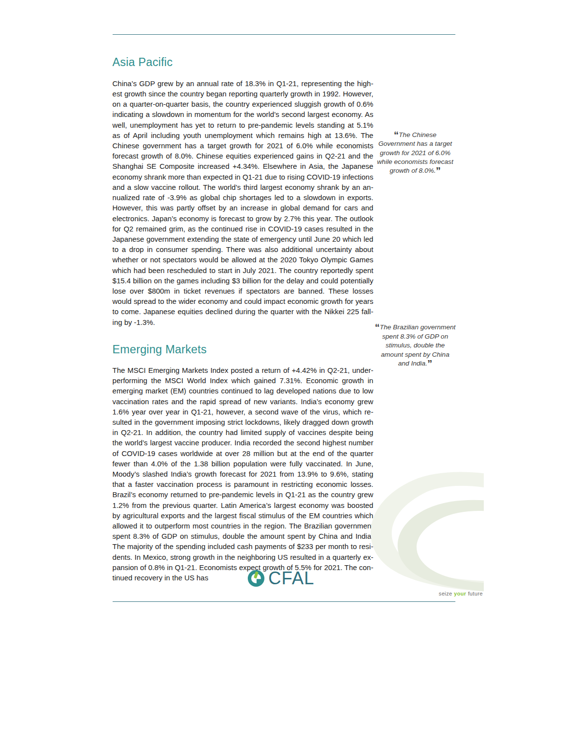Asia Pacific
China’s GDP grew by an annual rate of 18.3% in Q1-21, representing the highest growth since the country began reporting quarterly growth in 1992. However, on a quarter-on-quarter basis, the country experienced sluggish growth of 0.6% indicating a slowdown in momentum for the world’s second largest economy. As well, unemployment has yet to return to pre-pandemic levels standing at 5.1% as of April including youth unemployment which remains high at 13.6%. The Chinese government has a target growth for 2021 of 6.0% while economists forecast growth of 8.0%. Chinese equities experienced gains in Q2-21 and the Shanghai SE Composite increased +4.34%. Elsewhere in Asia, the Japanese economy shrank more than expected in Q1-21 due to rising COVID-19 infections and a slow vaccine rollout. The world’s third largest economy shrank by an annualized rate of -3.9% as global chip shortages led to a slowdown in exports. However, this was partly offset by an increase in global demand for cars and electronics. Japan’s economy is forecast to grow by 2.7% this year. The outlook for Q2 remained grim, as the continued rise in COVID-19 cases resulted in the Japanese government extending the state of emergency until June 20 which led to a drop in consumer spending. There was also additional uncertainty about whether or not spectators would be allowed at the 2020 Tokyo Olympic Games which had been rescheduled to start in July 2021. The country reportedly spent $15.4 billion on the games including $3 billion for the delay and could potentially lose over $800m in ticket revenues if spectators are banned. These losses would spread to the wider economy and could impact economic growth for years to come. Japanese equities declined during the quarter with the Nikkei 225 falling by -1.3%.
Emerging Markets
The MSCI Emerging Markets Index posted a return of +4.42% in Q2-21, underperforming the MSCI World Index which gained 7.31%. Economic growth in emerging market (EM) countries continued to lag developed nations due to low vaccination rates and the rapid spread of new variants. India’s economy grew 1.6% year over year in Q1-21, however, a second wave of the virus, which resulted in the government imposing strict lockdowns, likely dragged down growth in Q2-21. In addition, the country had limited supply of vaccines despite being the world’s largest vaccine producer. India recorded the second highest number of COVID-19 cases worldwide at over 28 million but at the end of the quarter fewer than 4.0% of the 1.38 billion population were fully vaccinated. In June, Moody’s slashed India’s growth forecast for 2021 from 13.9% to 9.6%, stating that a faster vaccination process is paramount in restricting economic losses. Brazil’s economy returned to pre-pandemic levels in Q1-21 as the country grew 1.2% from the previous quarter. Latin America’s largest economy was boosted by agricultural exports and the largest fiscal stimulus of the EM countries which allowed it to outperform most countries in the region. The Brazilian government spent 8.3% of GDP on stimulus, double the amount spent by China and India. The majority of the spending included cash payments of $233 per month to residents. In Mexico, strong growth in the neighboring US resulted in a quarterly expansion of 0.8% in Q1-21. Economists expect growth of 5.5% for 2021. The continued recovery in the US has
“The Chinese Government has a target growth for 2021 of 6.0% while economists forecast growth of 8.0%.”
“The Brazilian government spent 8.3% of GDP on stimulus, double the amount spent by China and India.”
CFAL
seize your future